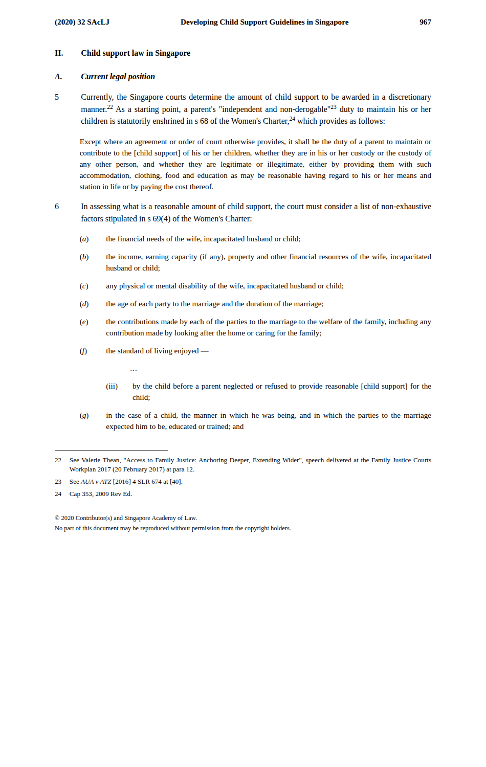(2020) 32 SAcLJ Developing Child Support Guidelines in Singapore 967
II. Child support law in Singapore
A. Current legal position
5 Currently, the Singapore courts determine the amount of child support to be awarded in a discretionary manner.22 As a starting point, a parent's "independent and non-derogable"23 duty to maintain his or her children is statutorily enshrined in s 68 of the Women's Charter,24 which provides as follows:
Except where an agreement or order of court otherwise provides, it shall be the duty of a parent to maintain or contribute to the [child support] of his or her children, whether they are in his or her custody or the custody of any other person, and whether they are legitimate or illegitimate, either by providing them with such accommodation, clothing, food and education as may be reasonable having regard to his or her means and station in life or by paying the cost thereof.
6 In assessing what is a reasonable amount of child support, the court must consider a list of non-exhaustive factors stipulated in s 69(4) of the Women's Charter:
(a)
the financial needs of the wife, incapacitated husband or child;
(b)
the income, earning capacity (if any), property and other financial resources of the wife, incapacitated husband or child;
(c)
any physical or mental disability of the wife, incapacitated husband or child;
(d)
the age of each party to the marriage and the duration of the marriage;
(e)
the contributions made by each of the parties to the marriage to the welfare of the family, including any contribution made by looking after the home or caring for the family;
(f)
the standard of living enjoyed —
…
(iii)
by the child before a parent neglected or refused to provide reasonable [child support] for the child;
(g)
in the case of a child, the manner in which he was being, and in which the parties to the marriage expected him to be, educated or trained; and
22
See Valerie Thean, "Access to Family Justice: Anchoring Deeper, Extending Wider", speech delivered at the Family Justice Courts Workplan 2017 (20 February 2017) at para 12.
23
See AUA v ATZ [2016] 4 SLR 674 at [40].
24
Cap 353, 2009 Rev Ed.
© 2020 Contributor(s) and Singapore Academy of Law.
No part of this document may be reproduced without permission from the copyright holders.